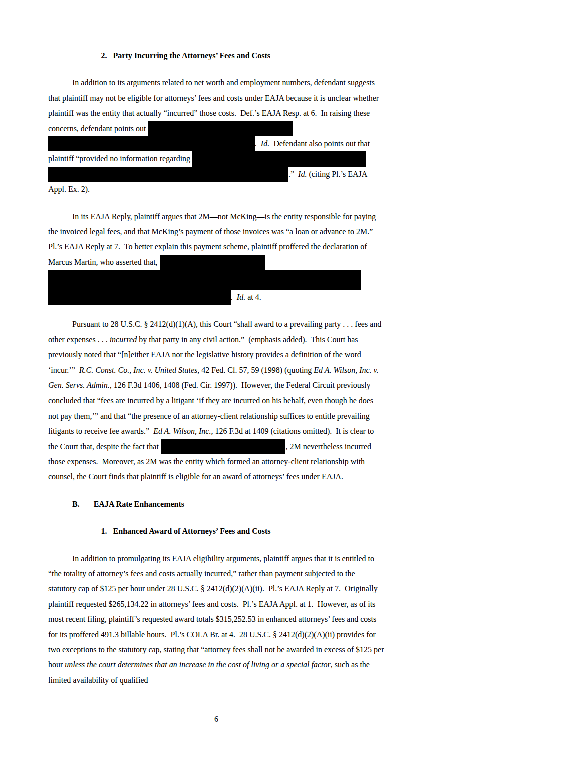2. Party Incurring the Attorneys’ Fees and Costs
In addition to its arguments related to net worth and employment numbers, defendant suggests that plaintiff may not be eligible for attorneys’ fees and costs under EAJA because it is unclear whether plaintiff was the entity that actually “incurred” those costs. Def.’s EAJA Resp. at 6. In raising these concerns, defendant points out
. Id. Defendant also points out that plaintiff “provided no information regarding
.” Id. (citing Pl.’s EAJA Appl. Ex. 2).
In its EAJA Reply, plaintiff argues that 2M—not McKing—is the entity responsible for paying the invoiced legal fees, and that McKing’s payment of those invoices was “a loan or advance to 2M.” Pl.’s EAJA Reply at 7. To better explain this payment scheme, plaintiff proffered the declaration of Marcus Martin, who asserted that,
. Id. at 4.
Pursuant to 28 U.S.C. § 2412(d)(1)(A), this Court “shall award to a prevailing party . . . fees and other expenses . . . incurred by that party in any civil action.” (emphasis added). This Court has previously noted that “[n]either EAJA nor the legislative history provides a definition of the word ‘incur.’” R.C. Const. Co., Inc. v. United States, 42 Fed. Cl. 57, 59 (1998) (quoting Ed A. Wilson, Inc. v. Gen. Servs. Admin., 126 F.3d 1406, 1408 (Fed. Cir. 1997)). However, the Federal Circuit previously concluded that “fees are incurred by a litigant ‘if they are incurred on his behalf, even though he does not pay them,’” and that “the presence of an attorney-client relationship suffices to entitle prevailing litigants to receive fee awards.” Ed A. Wilson, Inc., 126 F.3d at 1409 (citations omitted). It is clear to the Court that, despite the fact that , 2M nevertheless incurred those expenses. Moreover, as 2M was the entity which formed an attorney-client relationship with counsel, the Court finds that plaintiff is eligible for an award of attorneys’ fees under EAJA.
B. EAJA Rate Enhancements
1. Enhanced Award of Attorneys’ Fees and Costs
In addition to promulgating its EAJA eligibility arguments, plaintiff argues that it is entitled to “the totality of attorney’s fees and costs actually incurred,” rather than payment subjected to the statutory cap of $125 per hour under 28 U.S.C. § 2412(d)(2)(A)(ii). Pl.’s EAJA Reply at 7. Originally plaintiff requested $265,134.22 in attorneys’ fees and costs. Pl.’s EAJA Appl. at 1. However, as of its most recent filing, plaintiff’s requested award totals $315,252.53 in enhanced attorneys’ fees and costs for its proffered 491.3 billable hours. Pl.’s COLA Br. at 4. 28 U.S.C. § 2412(d)(2)(A)(ii) provides for two exceptions to the statutory cap, stating that “attorney fees shall not be awarded in excess of $125 per hour unless the court determines that an increase in the cost of living or a special factor, such as the limited availability of qualified
6